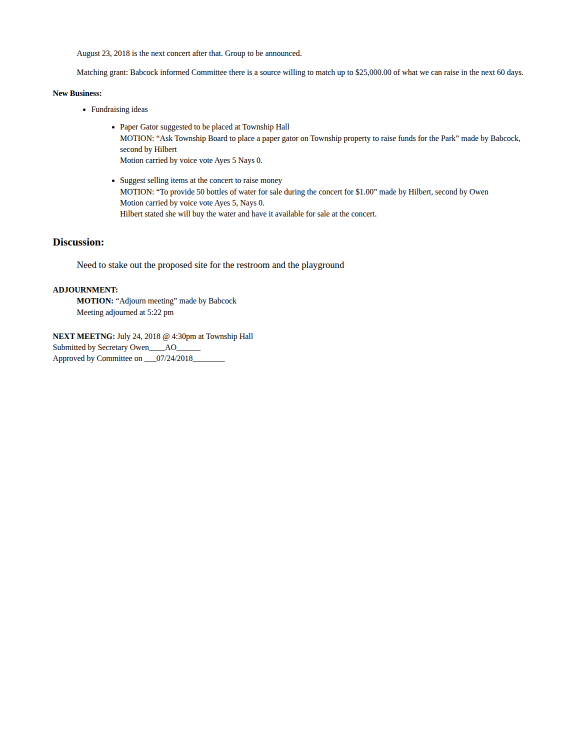August 23, 2018 is the next concert after that. Group to be announced.
Matching grant: Babcock informed Committee there is a source willing to match up to $25,000.00 of what we can raise in the next 60 days.
New Business:
Fundraising ideas
Paper Gator suggested to be placed at Township Hall
MOTION: “Ask Township Board to place a paper gator on Township property to raise funds for the Park” made by Babcock, second by Hilbert
Motion carried by voice vote Ayes 5 Nays 0.
Suggest selling items at the concert to raise money
MOTION: “To provide 50 bottles of water for sale during the concert for $1.00” made by Hilbert, second by Owen
Motion carried by voice vote Ayes 5, Nays 0.
Hilbert stated she will buy the water and have it available for sale at the concert.
Discussion:
Need to stake out the proposed site for the restroom and the playground
ADJOURNMENT:
MOTION: “Adjourn meeting” made by Babcock
Meeting adjourned at 5:22 pm
NEXT MEETNG: July 24, 2018 @ 4:30pm at Township Hall
Submitted by Secretary Owen____AO______
Approved by Committee on ___07/24/2018________